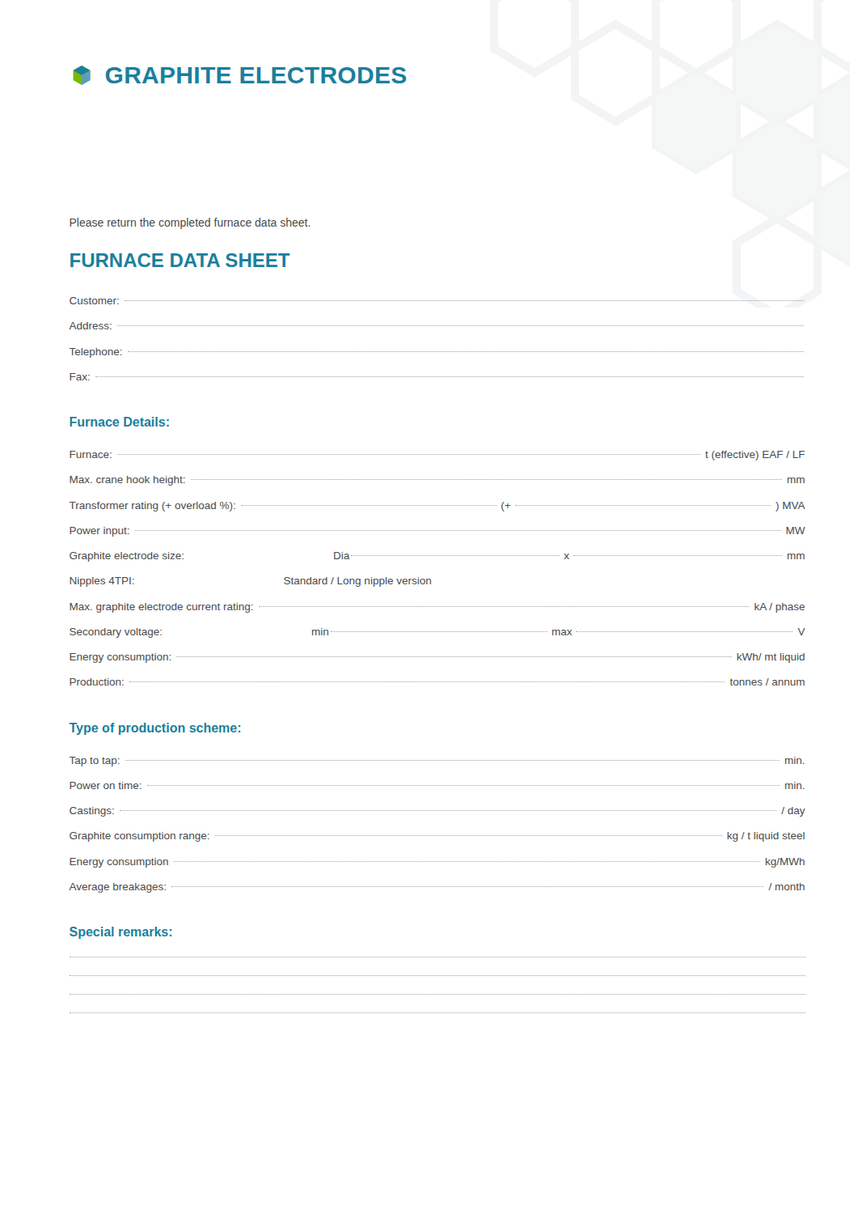GRAPHITE ELECTRODES
Please return the completed furnace data sheet.
FURNACE DATA SHEET
Customer:
Address:
Telephone:
Fax:
Furnace Details:
Furnace: t (effective) EAF / LF
Max. crane hook height: mm
Transformer rating (+ overload %): (+ ) MVA
Power input: MW
Graphite electrode size: Dia x mm
Nipples 4TPI: Standard / Long nipple version
Max. graphite electrode current rating: kA / phase
Secondary voltage: min max V
Energy consumption: kWh/ mt liquid
Production: tonnes / annum
Type of production scheme:
Tap to tap: min.
Power on time: min.
Castings: / day
Graphite consumption range: kg / t liquid steel
Energy consumption kg/MWh
Average breakages: / month
Special remarks: